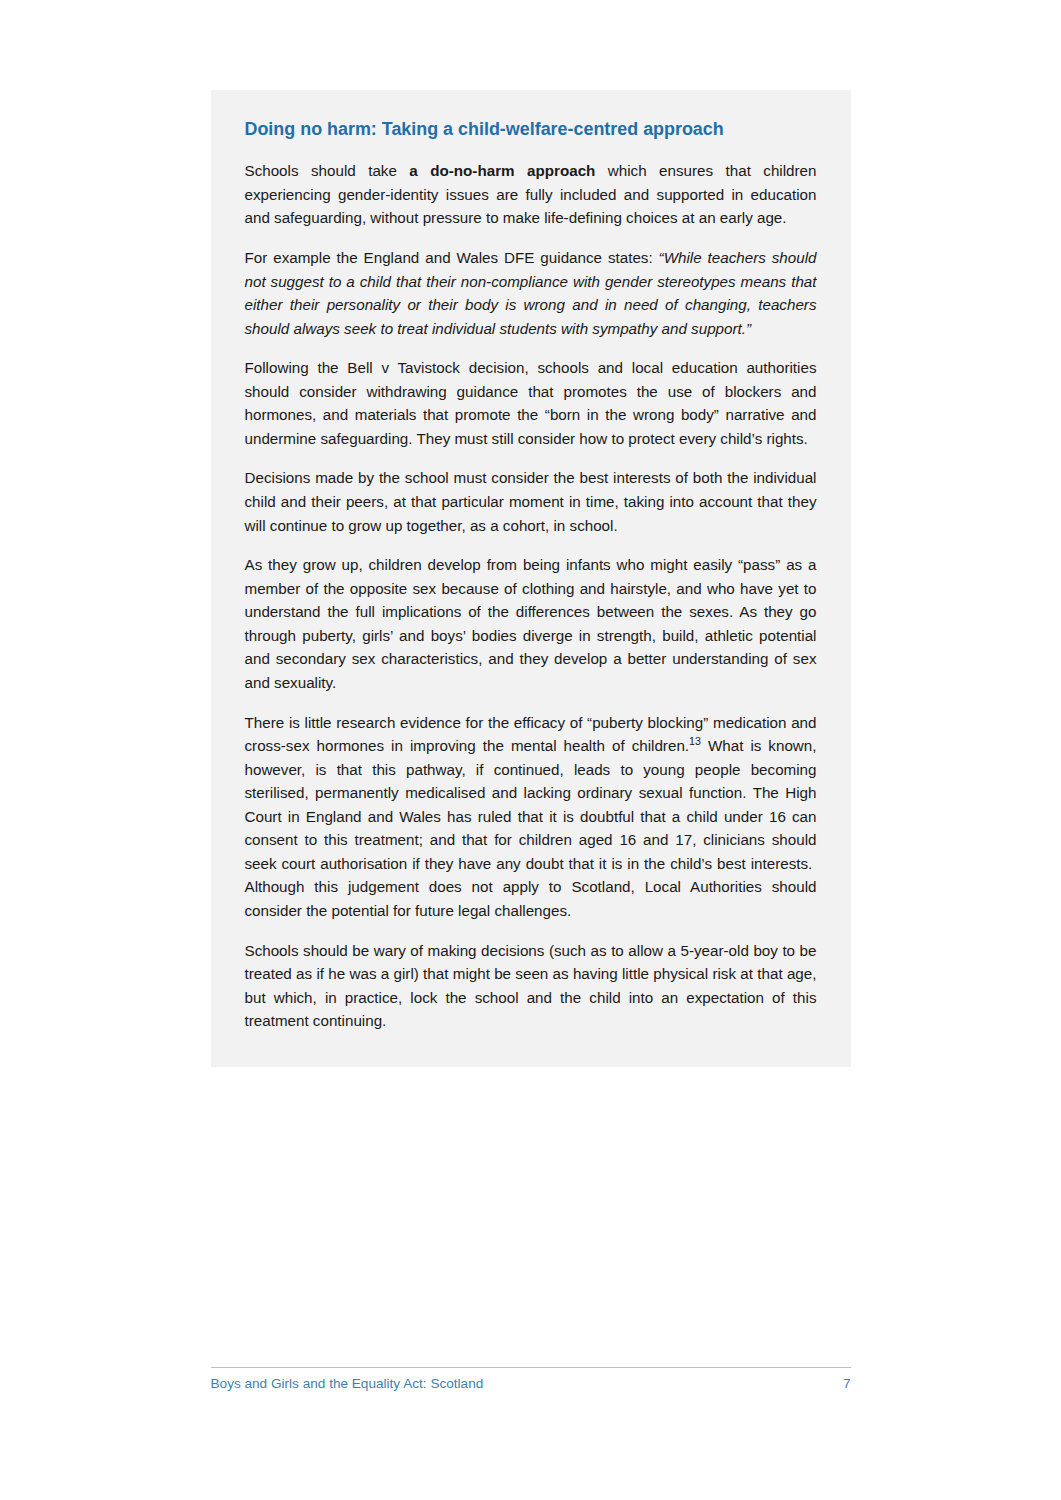Doing no harm: Taking a child-welfare-centred approach
Schools should take a do-no-harm approach which ensures that children experiencing gender-identity issues are fully included and supported in education and safeguarding, without pressure to make life-defining choices at an early age.
For example the England and Wales DFE guidance states: “While teachers should not suggest to a child that their non-compliance with gender stereotypes means that either their personality or their body is wrong and in need of changing, teachers should always seek to treat individual students with sympathy and support.”
Following the Bell v Tavistock decision, schools and local education authorities should consider withdrawing guidance that promotes the use of blockers and hormones, and materials that promote the “born in the wrong body” narrative and undermine safeguarding. They must still consider how to protect every child’s rights.
Decisions made by the school must consider the best interests of both the individual child and their peers, at that particular moment in time, taking into account that they will continue to grow up together, as a cohort, in school.
As they grow up, children develop from being infants who might easily “pass” as a member of the opposite sex because of clothing and hairstyle, and who have yet to understand the full implications of the differences between the sexes. As they go through puberty, girls’ and boys’ bodies diverge in strength, build, athletic potential and secondary sex characteristics, and they develop a better understanding of sex and sexuality.
There is little research evidence for the efficacy of “puberty blocking” medication and cross-sex hormones in improving the mental health of children.13 What is known, however, is that this pathway, if continued, leads to young people becoming sterilised, permanently medicalised and lacking ordinary sexual function. The High Court in England and Wales has ruled that it is doubtful that a child under 16 can consent to this treatment; and that for children aged 16 and 17, clinicians should seek court authorisation if they have any doubt that it is in the child’s best interests. Although this judgement does not apply to Scotland, Local Authorities should consider the potential for future legal challenges.
Schools should be wary of making decisions (such as to allow a 5-year-old boy to be treated as if he was a girl) that might be seen as having little physical risk at that age, but which, in practice, lock the school and the child into an expectation of this treatment continuing.
Boys and Girls and the Equality Act: Scotland 7